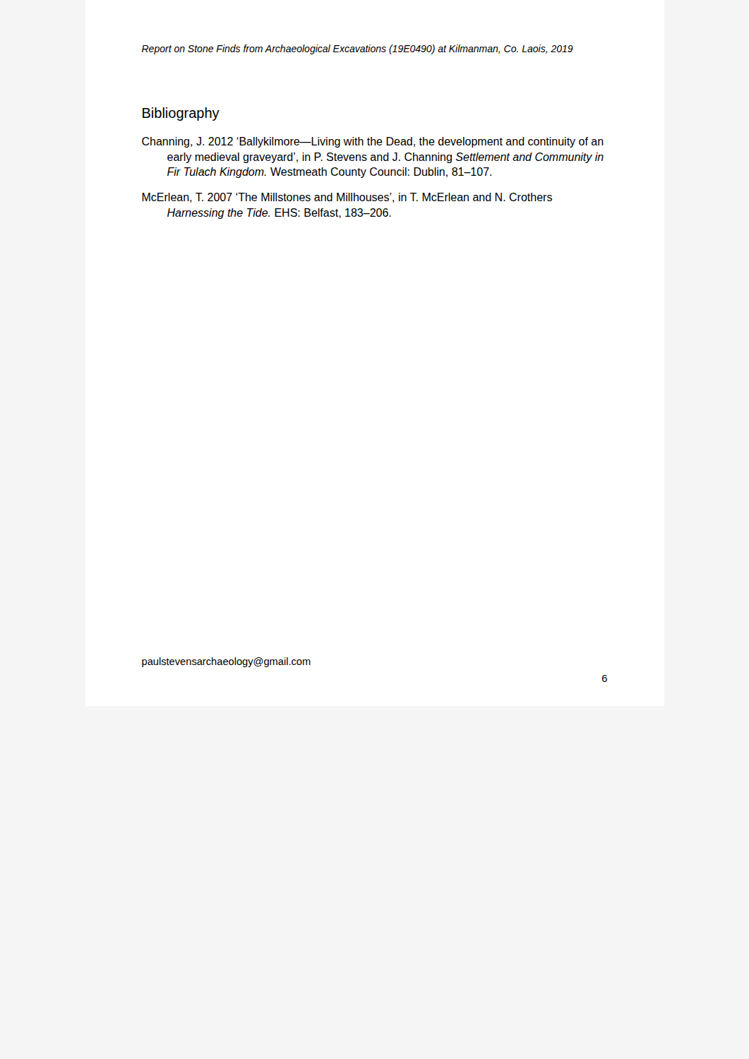Report on Stone Finds from Archaeological Excavations (19E0490) at Kilmanman, Co. Laois, 2019
Bibliography
Channing, J. 2012 ‘Ballykilmore—Living with the Dead, the development and continuity of an early medieval graveyard’, in P. Stevens and J. Channing Settlement and Community in Fir Tulach Kingdom. Westmeath County Council: Dublin, 81–107.
McErlean, T. 2007 ‘The Millstones and Millhouses’, in T. McErlean and N. Crothers Harnessing the Tide. EHS: Belfast, 183–206.
paulstevensarchaeology@gmail.com
6